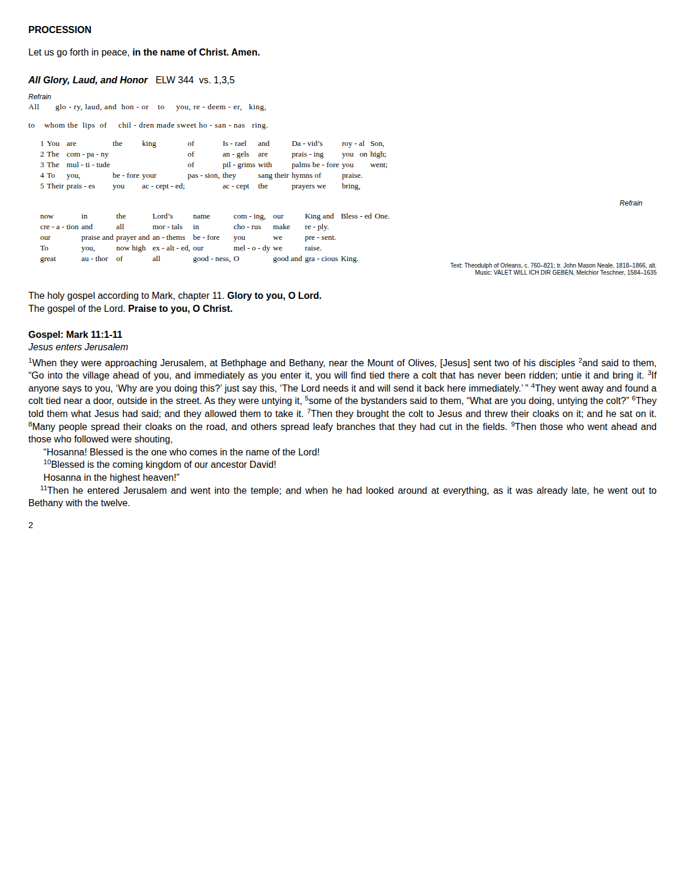PROCESSION
Let us go forth in peace, in the name of Christ. Amen.
All Glory, Laud, and Honor ELW 344 vs. 1,3,5
Refrain
All glo - ry, laud, and hon - or to you, re - deem - er, king,
to whom the lips of chil - dren made sweet ho - san - nas ring.
| 1 | You | are | the | king | of | Is - rael | and | Da - vid’s | roy - al | Son, |
| 2 | The | com - pa - ny | | | of | an - gels | are | prais - ing | you on | high; |
| 3 | The | mul - ti - tude | | | of | pil - grims | with | palms be - fore | you | went; |
| 4 | To | you, | be - fore | your | pas - sion, | they | sang their | hymns of | praise. | |
| 5 | Their | prais - es | you | ac - cept - ed; | | ac - cept | the | prayers we | bring, | |
Refrain
| now | in | the | Lord’s | name | com - ing, | our | King and | Bless - ed | One. |
| cre - a - tion | and | all | mor - tals | in | cho - rus | make | re - ply. | | |
| our | praise and | prayer and | an - thems | be - fore | you | we | pre - sent. | | |
| To | you, | now high | ex - alt - ed, | our | mel - o - dy | we | raise. | | |
| great | au - thor | of | all | good - ness, | O | good and | gra - cious | King. | |
Text: Theodulph of Orleans, c. 760–821; tr. John Mason Neale, 1818–1866, alt.
Music: VALET WILL ICH DIR GEBEN, Melchior Teschner, 1584–1635
The holy gospel according to Mark, chapter 11. Glory to you, O Lord.
The gospel of the Lord. Praise to you, O Christ.
Gospel: Mark 11:1-11
Jesus enters Jerusalem
1When they were approaching Jerusalem, at Bethphage and Bethany, near the Mount of Olives, [Jesus] sent two of his disciples 2and said to them, “Go into the village ahead of you, and immediately as you enter it, you will find tied there a colt that has never been ridden; untie it and bring it. 3If anyone says to you, ‘Why are you doing this?’ just say this, ‘The Lord needs it and will send it back here immediately.’ ” 4They went away and found a colt tied near a door, outside in the street. As they were untying it, 5some of the bystanders said to them, “What are you doing, untying the colt?” 6They told them what Jesus had said; and they allowed them to take it. 7Then they brought the colt to Jesus and threw their cloaks on it; and he sat on it. 8Many people spread their cloaks on the road, and others spread leafy branches that they had cut in the fields. 9Then those who went ahead and those who followed were shouting,
“Hosanna! Blessed is the one who comes in the name of the Lord!
10Blessed is the coming kingdom of our ancestor David!
Hosanna in the highest heaven!”
11Then he entered Jerusalem and went into the temple; and when he had looked around at everything, as it was already late, he went out to Bethany with the twelve.
2